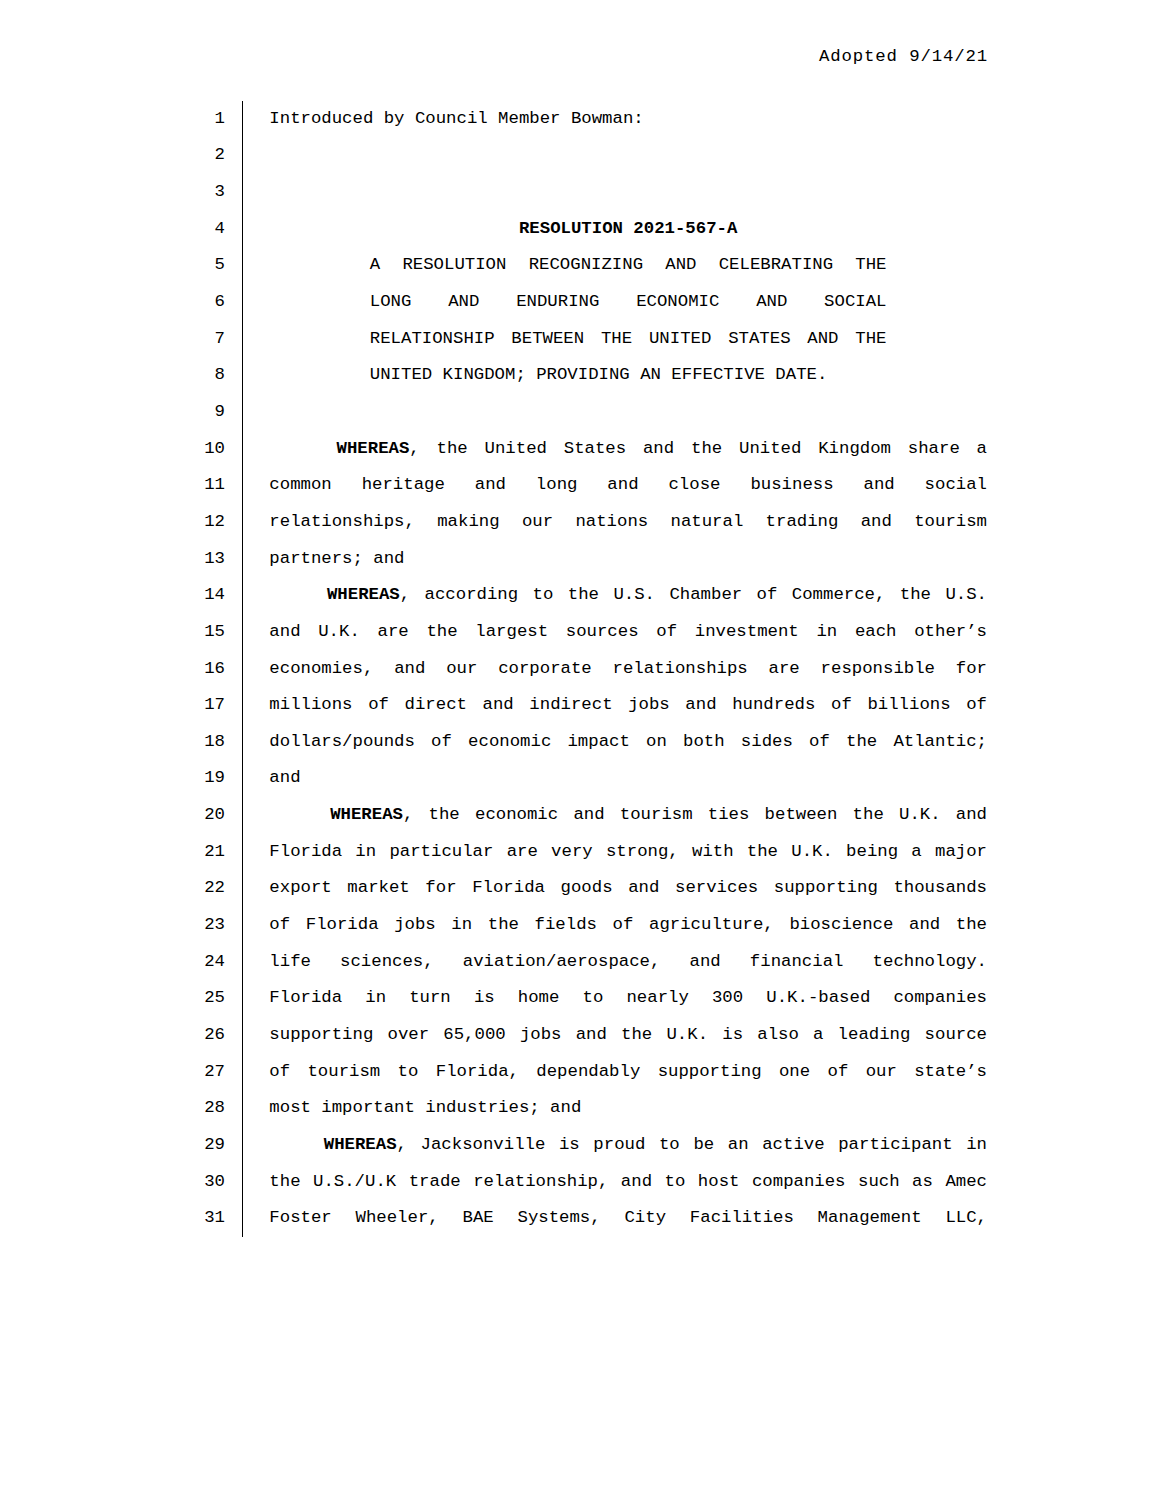Adopted 9/14/21
| 1 | Introduced by Council Member Bowman: |
| 2 | |
| 3 | |
| 4 | RESOLUTION 2021-567-A |
| 5 | A RESOLUTION RECOGNIZING AND CELEBRATING THE |
| 6 | LONG AND ENDURING ECONOMIC AND SOCIAL |
| 7 | RELATIONSHIP BETWEEN THE UNITED STATES AND THE |
| 8 | UNITED KINGDOM; PROVIDING AN EFFECTIVE DATE. |
| 9 | |
| 10 | WHEREAS , the United States and the United Kingdom share a |
| 11 | common heritage and long and close business and social |
| 12 | relationships, making our nations natural trading and tourism |
| 13 | partners; and |
| 14 | WHEREAS , according to the U.S. Chamber of Commerce, the U.S. |
| 15 | and U.K. are the largest sources of investment in each other’s |
| 16 | economies, and our corporate relationships are responsible for |
| 17 | millions of direct and indirect jobs and hundreds of billions of |
| 18 | dollars/pounds of economic impact on both sides of the Atlantic; |
| 19 | and |
| 20 | WHEREAS , the economic and tourism ties between the U.K. and |
| 21 | Florida in particular are very strong, with the U.K. being a major |
| 22 | export market for Florida goods and services supporting thousands |
| 23 | of Florida jobs in the fields of agriculture, bioscience and the |
| 24 | life sciences, aviation/aerospace, and financial technology. |
| 25 | Florida in turn is home to nearly 300 U.K.-based companies |
| 26 | supporting over 65,000 jobs and the U.K. is also a leading source |
| 27 | of tourism to Florida, dependably supporting one of our state’s |
| 28 | most important industries; and |
| 29 | WHEREAS , Jacksonville is proud to be an active participant in |
| 30 | the U.S./U.K trade relationship, and to host companies such as Amec |
| 31 | Foster Wheeler, BAE Systems, City Facilities Management LLC, |